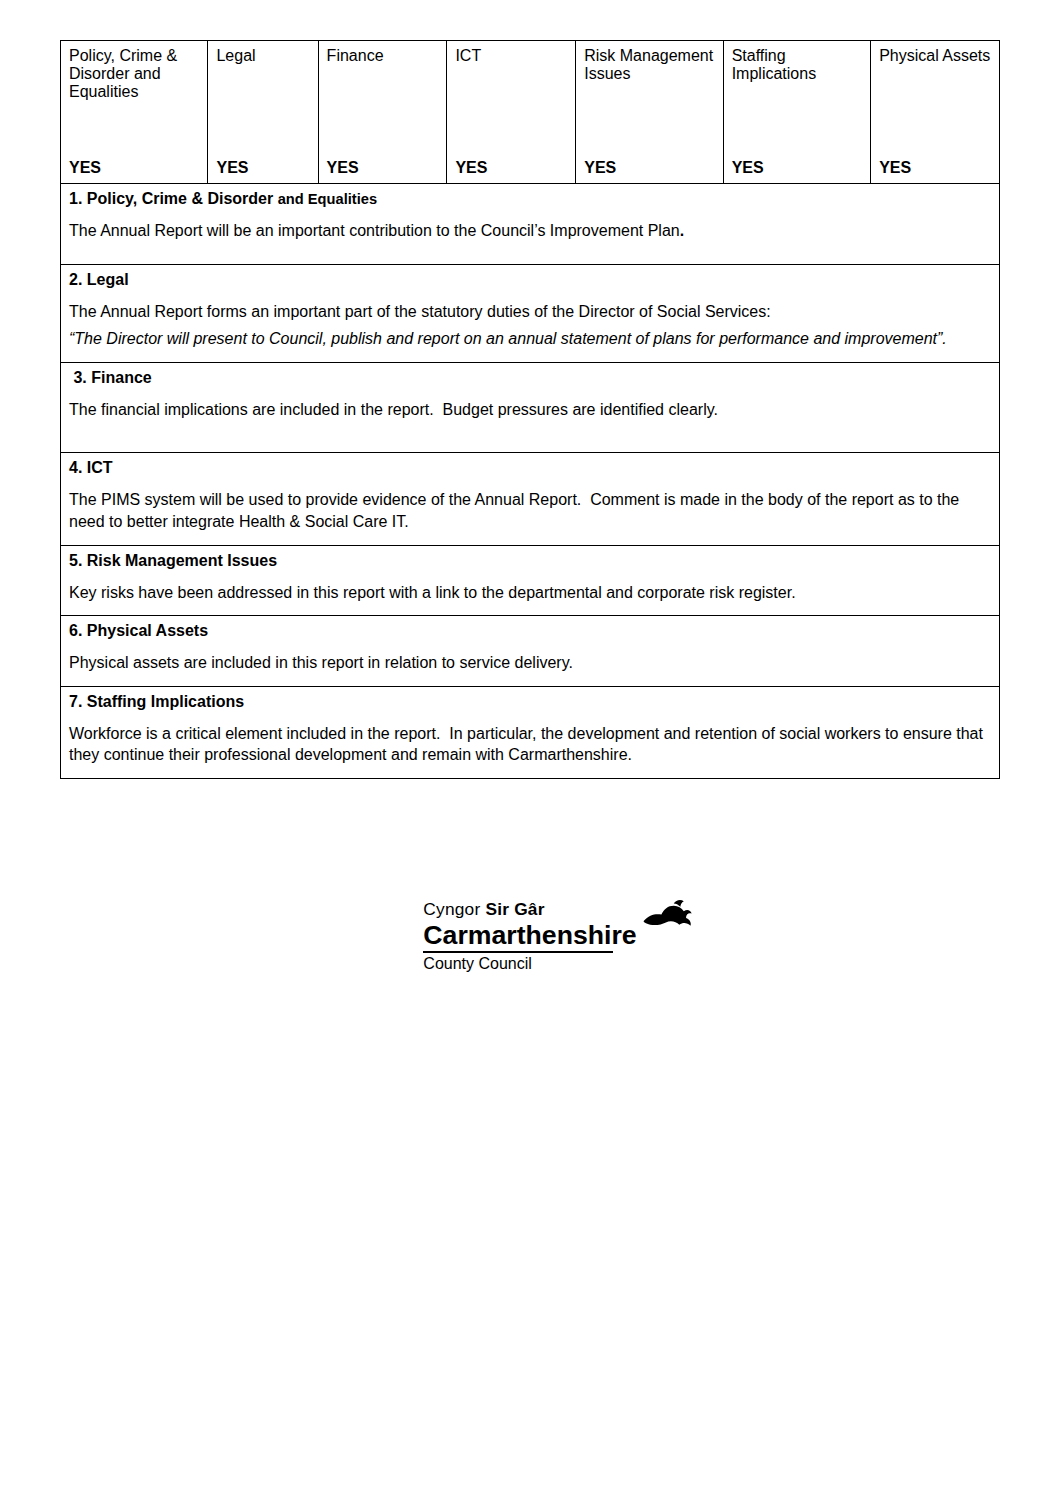| Policy, Crime & Disorder and Equalities YES | Legal YES | Finance YES | ICT YES | Risk Management Issues YES | Staffing Implications YES | Physical Assets YES |
| 1. Policy, Crime & Disorder and Equalities The Annual Report will be an important contribution to the Council’s Improvement Plan . |
| 2. Legal The Annual Report forms an important part of the statutory duties of the Director of Social Services: “The Director will present to Council, publish and report on an annual statement of plans for performance and improvement”. |
| 3. Finance The financial implications are included in the report. Budget pressures are identified clearly. |
| 4. ICT The PIMS system will be used to provide evidence of the Annual Report. Comment is made in the body of the report as to the need to better integrate Health & Social Care IT. |
| 5. Risk Management Issues Key risks have been addressed in this report with a link to the departmental and corporate risk register. |
| 6. Physical Assets Physical assets are included in this report in relation to service delivery. |
| 7. Staffing Implications Workforce is a critical element included in the report. In particular, the development and retention of social workers to ensure that they continue their professional development and remain with Carmarthenshire. |
Cyngor Sir Gâr
Carmarthenshire
County Council